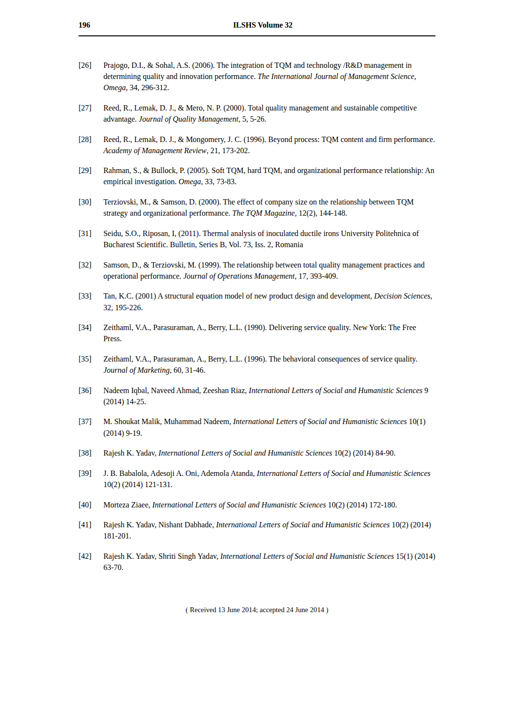196 ILSHS Volume 32
[26] Prajogo, D.I., & Sohal, A.S. (2006). The integration of TQM and technology /R&D management in determining quality and innovation performance. The International Journal of Management Science, Omega, 34, 296-312.
[27] Reed, R., Lemak, D. J., & Mero, N. P. (2000). Total quality management and sustainable competitive advantage. Journal of Quality Management, 5, 5-26.
[28] Reed, R., Lemak, D. J., & Mongomery, J. C. (1996). Beyond process: TQM content and firm performance. Academy of Management Review, 21, 173-202.
[29] Rahman, S., & Bullock, P. (2005). Soft TQM, hard TQM, and organizational performance relationship: An empirical investigation. Omega, 33, 73-83.
[30] Terziovski, M., & Samson, D. (2000). The effect of company size on the relationship between TQM strategy and organizational performance. The TQM Magazine, 12(2), 144-148.
[31] Seidu, S.O., Riposan, I, (2011). Thermal analysis of inoculated ductile irons University Politehnica of Bucharest Scientific. Bulletin, Series B, Vol. 73, Iss. 2, Romania
[32] Samson, D., & Terziovski, M. (1999). The relationship between total quality management practices and operational performance. Journal of Operations Management, 17, 393-409.
[33] Tan, K.C. (2001) A structural equation model of new product design and development, Decision Sciences, 32, 195-226.
[34] Zeithaml, V.A., Parasuraman, A., Berry, L.L. (1990). Delivering service quality. New York: The Free Press.
[35] Zeithaml, V.A., Parasuraman, A., Berry, L.L. (1996). The behavioral consequences of service quality. Journal of Marketing, 60, 31-46.
[36] Nadeem Iqbal, Naveed Ahmad, Zeeshan Riaz, International Letters of Social and Humanistic Sciences 9 (2014) 14-25.
[37] M. Shoukat Malik, Muhammad Nadeem, International Letters of Social and Humanistic Sciences 10(1) (2014) 9-19.
[38] Rajesh K. Yadav, International Letters of Social and Humanistic Sciences 10(2) (2014) 84-90.
[39] J. B. Babalola, Adesoji A. Oni, Ademola Atanda, International Letters of Social and Humanistic Sciences 10(2) (2014) 121-131.
[40] Morteza Ziaee, International Letters of Social and Humanistic Sciences 10(2) (2014) 172-180.
[41] Rajesh K. Yadav, Nishant Dabhade, International Letters of Social and Humanistic Sciences 10(2) (2014) 181-201.
[42] Rajesh K. Yadav, Shriti Singh Yadav, International Letters of Social and Humanistic Sciences 15(1) (2014) 63-70.
( Received 13 June 2014; accepted 24 June 2014 )